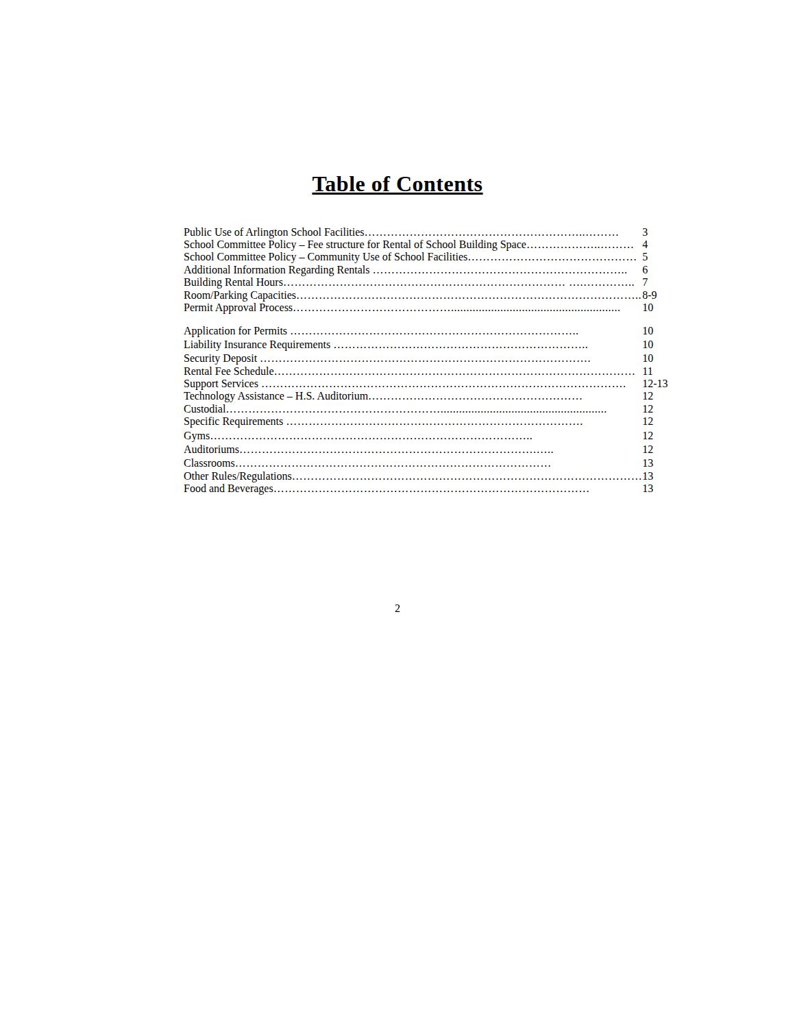Table of Contents
| Public Use of Arlington School Facilities …………………………………………………..……… | 3 |
| School Committee Policy – Fee structure for Rental of School Building Space ………………..……… | 4 |
| School Committee Policy – Community Use of School Facilities ……………………………………… | 5 |
| Additional Information Regarding Rentals ………………………………………………………….. | 6 |
| Building Rental Hours ………………………………………………………………… ….………….. | 7 |
| Room/Parking Capacities ……………………………………………………………………………….. | 8-9 |
| Permit Approval Process ……………………………………....................................................... | 10 |
| Application for Permits ………………………………………………………………….. | 10 |
| Liability Insurance Requirements ………………………………………………………….. | 10 |
| Security Deposit ……………………………………………………………………………. | 10 |
| Rental Fee Schedule …………………………………………………………………………………… | 11 |
| Support Services ……………………………………………………………………………………. | 12-13 |
| Technology Assistance – H.S. Auditorium ………………………………………………… | 12 |
| Custodial …………………………………………………...................................................... | 12 |
| Specific Requirements ……………………………………………………………………. | 12 |
| Gyms ………………………………………………………………………….. | 12 |
| Auditoriums …………………………………………………………………….….. | 12 |
| Classrooms ………………………………………………………………………… | 13 |
| Other Rules/Regulations ………………………………………………………………………………… | 13 |
| Food and Beverages ………………………………………………………………………… | 13 |
2